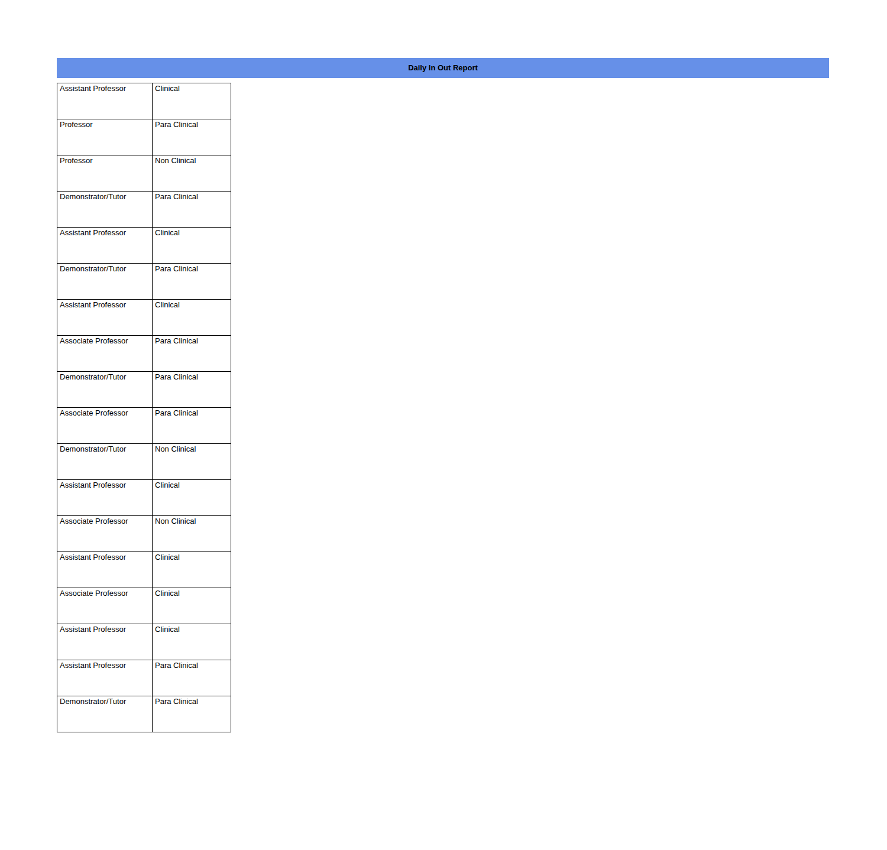Daily In Out Report
| Assistant Professor | Clinical |
| Professor | Para Clinical |
| Professor | Non Clinical |
| Demonstrator/Tutor | Para Clinical |
| Assistant Professor | Clinical |
| Demonstrator/Tutor | Para Clinical |
| Assistant Professor | Clinical |
| Associate Professor | Para Clinical |
| Demonstrator/Tutor | Para Clinical |
| Associate Professor | Para Clinical |
| Demonstrator/Tutor | Non Clinical |
| Assistant Professor | Clinical |
| Associate Professor | Non Clinical |
| Assistant Professor | Clinical |
| Associate Professor | Clinical |
| Assistant Professor | Clinical |
| Assistant Professor | Para Clinical |
| Demonstrator/Tutor | Para Clinical |